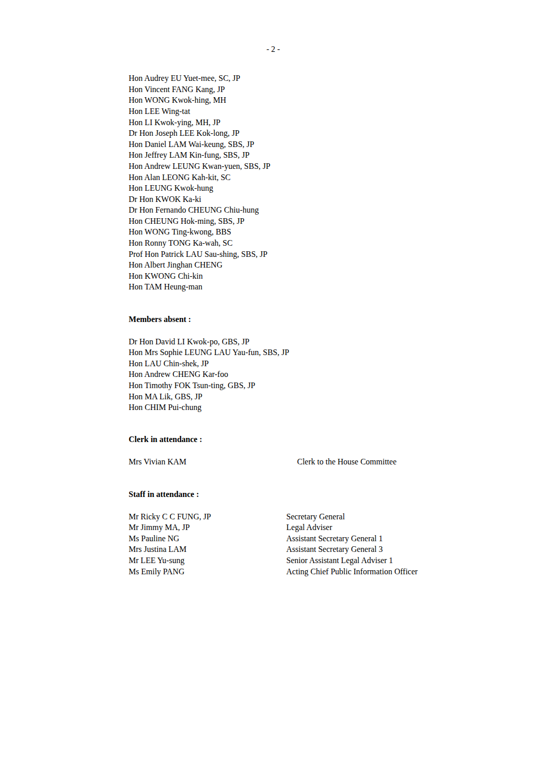- 2 -
Hon Audrey EU Yuet-mee, SC, JP
Hon Vincent FANG Kang, JP
Hon WONG Kwok-hing, MH
Hon LEE Wing-tat
Hon LI Kwok-ying, MH, JP
Dr Hon Joseph LEE Kok-long, JP
Hon Daniel LAM Wai-keung, SBS, JP
Hon Jeffrey LAM Kin-fung, SBS, JP
Hon Andrew LEUNG Kwan-yuen, SBS, JP
Hon Alan LEONG Kah-kit, SC
Hon LEUNG Kwok-hung
Dr Hon KWOK Ka-ki
Dr Hon Fernando CHEUNG Chiu-hung
Hon CHEUNG Hok-ming, SBS, JP
Hon WONG Ting-kwong, BBS
Hon Ronny TONG Ka-wah, SC
Prof Hon Patrick LAU Sau-shing, SBS, JP
Hon Albert Jinghan CHENG
Hon KWONG Chi-kin
Hon TAM Heung-man
Members absent :
Dr Hon David LI Kwok-po, GBS, JP
Hon Mrs Sophie LEUNG LAU Yau-fun, SBS, JP
Hon LAU Chin-shek, JP
Hon Andrew CHENG Kar-foo
Hon Timothy FOK Tsun-ting, GBS, JP
Hon MA Lik, GBS, JP
Hon CHIM Pui-chung
Clerk in attendance :
| Mrs Vivian KAM | Clerk to the House Committee |
Staff in attendance :
| Mr Ricky C C FUNG, JP | Secretary General |
| Mr Jimmy MA, JP | Legal Adviser |
| Ms Pauline NG | Assistant Secretary General 1 |
| Mrs Justina LAM | Assistant Secretary General 3 |
| Mr LEE Yu-sung | Senior Assistant Legal Adviser 1 |
| Ms Emily PANG | Acting Chief Public Information Officer |